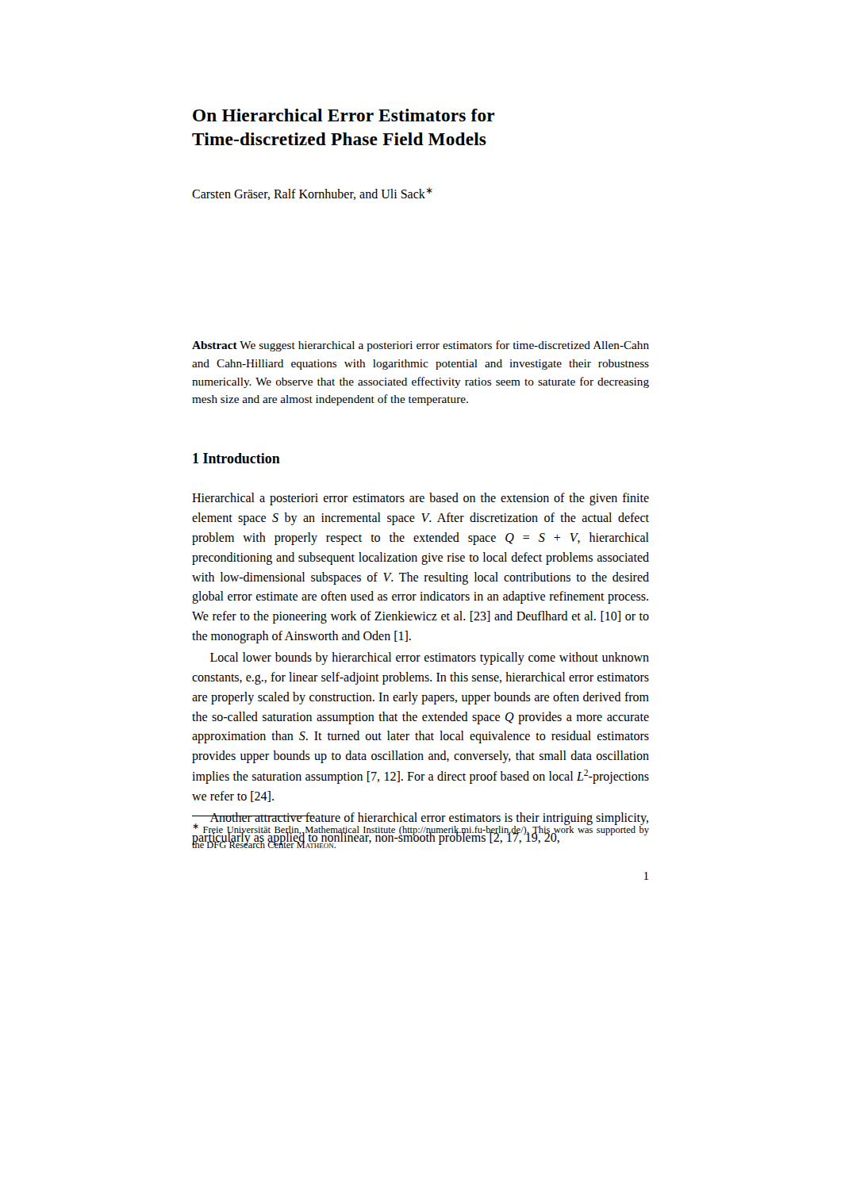On Hierarchical Error Estimators for
Time-discretized Phase Field Models
Carsten Gräser, Ralf Kornhuber, and Uli Sack∗
Abstract We suggest hierarchical a posteriori error estimators for time-discretized Allen-Cahn and Cahn-Hilliard equations with logarithmic potential and investigate their robustness numerically. We observe that the associated effectivity ratios seem to saturate for decreasing mesh size and are almost independent of the temperature.
1 Introduction
Hierarchical a posteriori error estimators are based on the extension of the given finite element space S by an incremental space V. After discretization of the actual defect problem with properly respect to the extended space Q = S + V, hierarchical preconditioning and subsequent localization give rise to local defect problems associated with low-dimensional subspaces of V. The resulting local contributions to the desired global error estimate are often used as error indicators in an adaptive refinement process. We refer to the pioneering work of Zienkiewicz et al. [23] and Deuflhard et al. [10] or to the monograph of Ainsworth and Oden [1].
Local lower bounds by hierarchical error estimators typically come without unknown constants, e.g., for linear self-adjoint problems. In this sense, hierarchical error estimators are properly scaled by construction. In early papers, upper bounds are often derived from the so-called saturation assumption that the extended space Q provides a more accurate approximation than S. It turned out later that local equivalence to residual estimators provides upper bounds up to data oscillation and, conversely, that small data oscillation implies the saturation assumption [7, 12]. For a direct proof based on local L2-projections we refer to [24].
Another attractive feature of hierarchical error estimators is their intriguing simplicity, particularly as applied to nonlinear, non-smooth problems [2, 17, 19, 20,
∗ Freie Universität Berlin, Mathematical Institute (http://numerik.mi.fu-berlin.de/). This work was supported by the DFG Research Center Matheon.
1